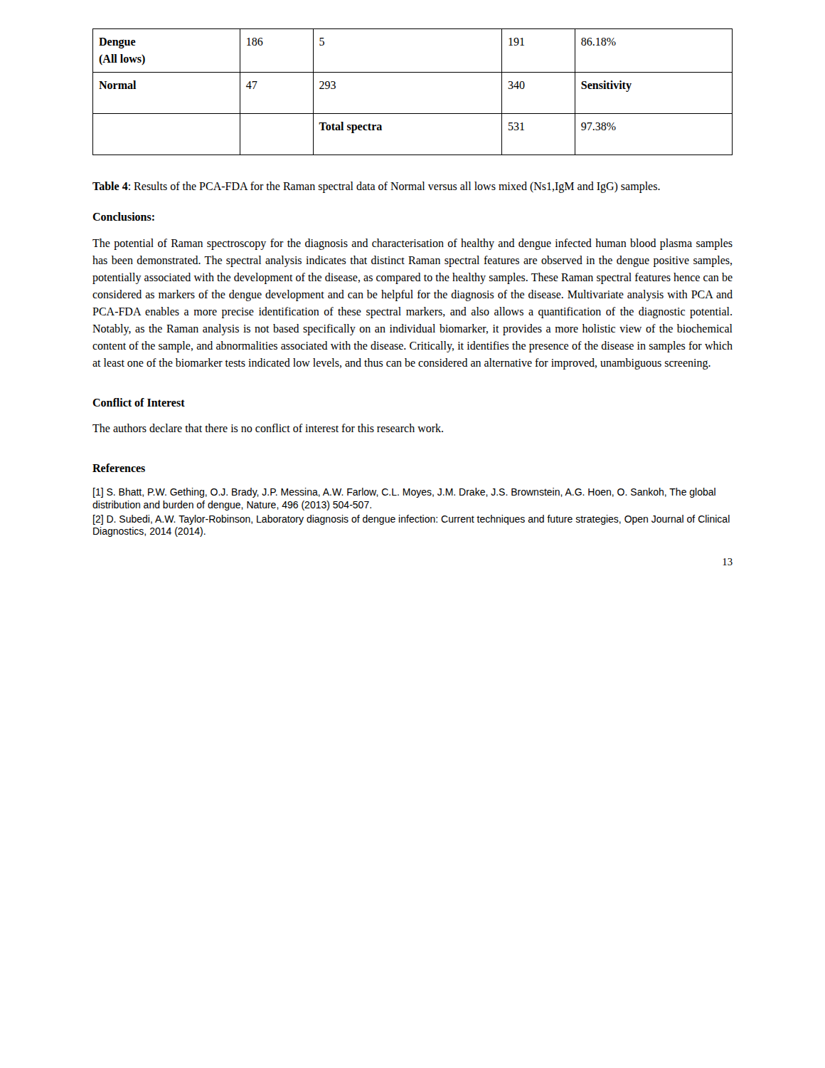| Dengue (All lows) | 186 | 5 | 191 | 86.18% |
| Normal | 47 | 293 | 340 | Sensitivity |
| | | Total spectra | 531 | 97.38% |
Table 4: Results of the PCA-FDA for the Raman spectral data of Normal versus all lows mixed (Ns1,IgM and IgG) samples.
Conclusions:
The potential of Raman spectroscopy for the diagnosis and characterisation of healthy and dengue infected human blood plasma samples has been demonstrated. The spectral analysis indicates that distinct Raman spectral features are observed in the dengue positive samples, potentially associated with the development of the disease, as compared to the healthy samples. These Raman spectral features hence can be considered as markers of the dengue development and can be helpful for the diagnosis of the disease. Multivariate analysis with PCA and PCA-FDA enables a more precise identification of these spectral markers, and also allows a quantification of the diagnostic potential. Notably, as the Raman analysis is not based specifically on an individual biomarker, it provides a more holistic view of the biochemical content of the sample, and abnormalities associated with the disease. Critically, it identifies the presence of the disease in samples for which at least one of the biomarker tests indicated low levels, and thus can be considered an alternative for improved, unambiguous screening.
Conflict of Interest
The authors declare that there is no conflict of interest for this research work.
References
[1] S. Bhatt, P.W. Gething, O.J. Brady, J.P. Messina, A.W. Farlow, C.L. Moyes, J.M. Drake, J.S. Brownstein, A.G. Hoen, O. Sankoh, The global distribution and burden of dengue, Nature, 496 (2013) 504-507.
[2] D. Subedi, A.W. Taylor-Robinson, Laboratory diagnosis of dengue infection: Current techniques and future strategies, Open Journal of Clinical Diagnostics, 2014 (2014).
13